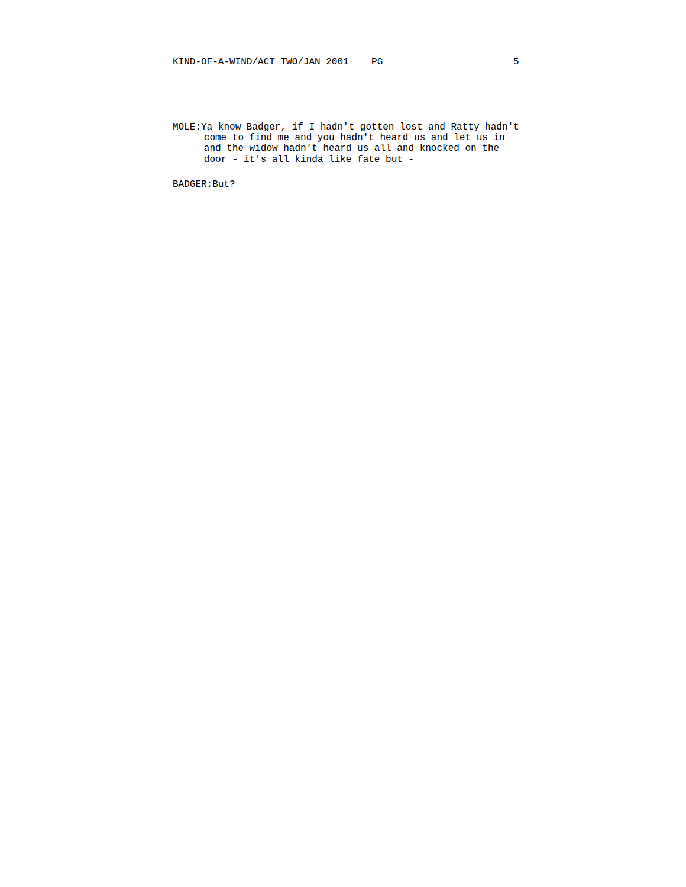KIND-OF-A-WIND/ACT TWO/JAN 2001 PG 5
MOLE: Ya know Badger, if I hadn't gotten lost and Ratty hadn't come to find me and you hadn't heard us and let us in and the widow hadn't heard us all and knocked on the door - it's all kinda like fate but -
BADGER: But?